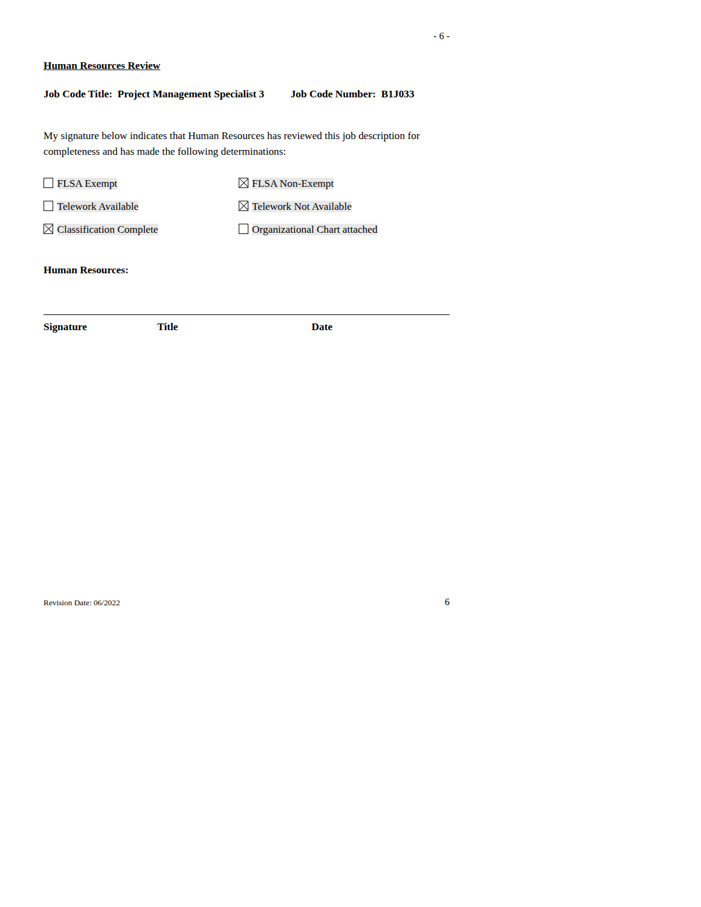- 6 -
Human Resources Review
Job Code Title: Project Management Specialist 3 Job Code Number: B1J033
My signature below indicates that Human Resources has reviewed this job description for completeness and has made the following determinations:
| FLSA Exempt | FLSA Non-Exempt |
| Telework Available | Telework Not Available |
| Classification Complete | Organizational Chart attached |
Human Resources:
| Signature | Title | Date |
Revision Date: 06/2022 6